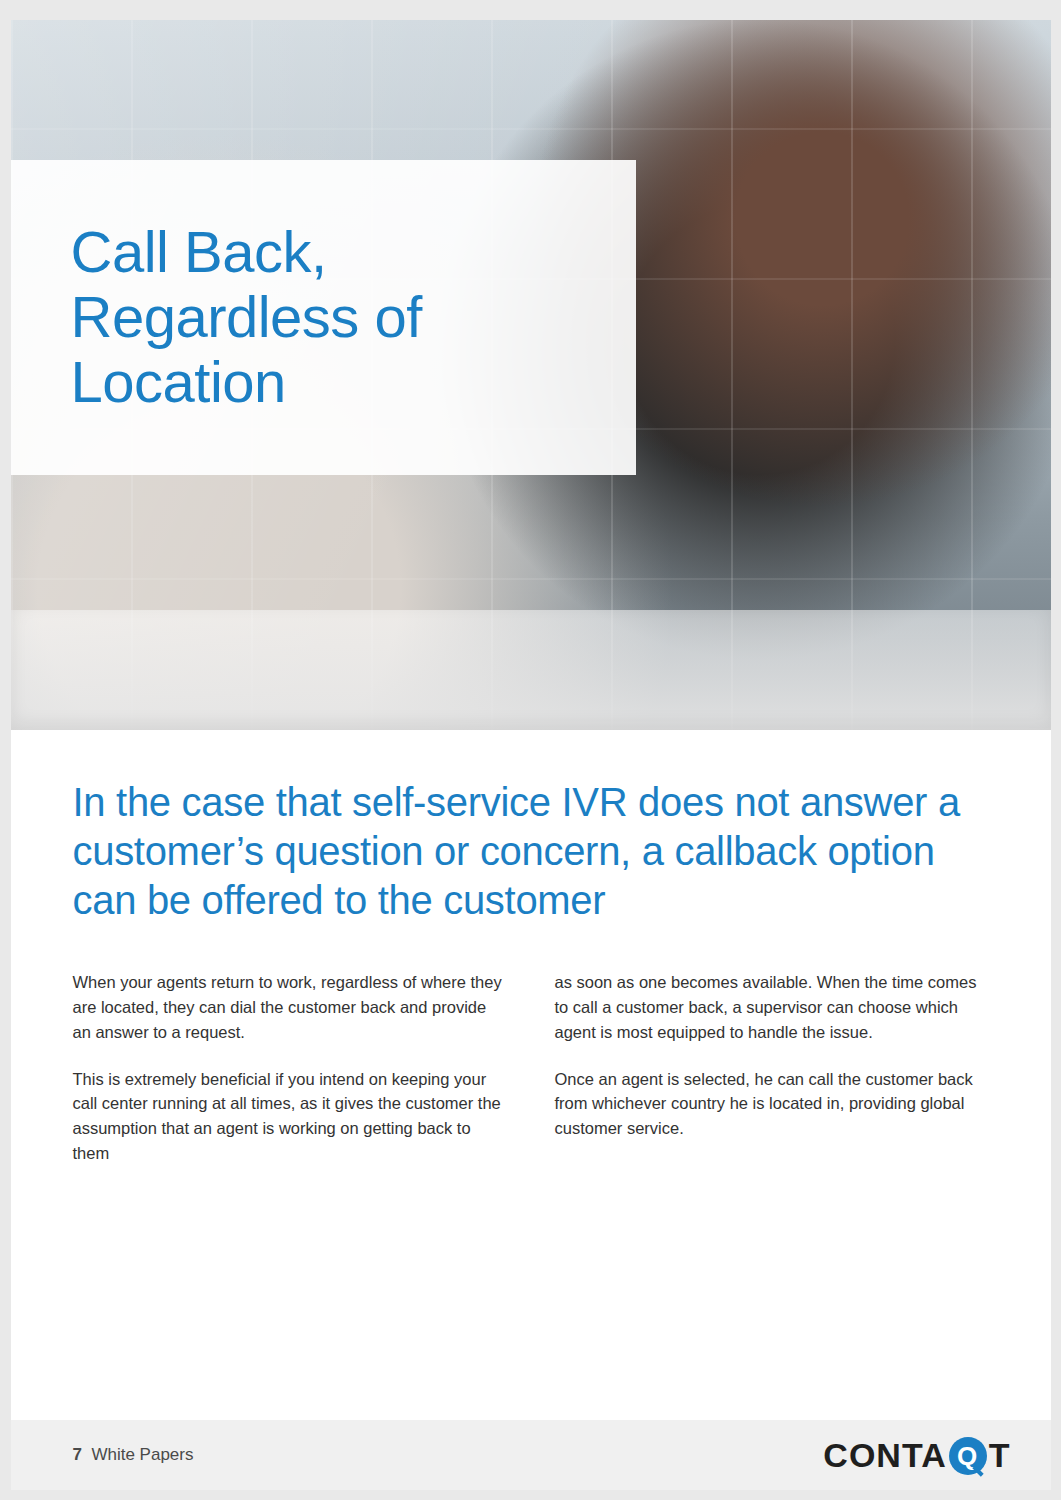Call Back,
Regardless of
Location
In the case that self-service IVR does not answer a customer’s question or concern, a callback option can be offered to the customer
When your agents return to work, regardless of where they are located, they can dial the customer back and provide an answer to a request.
This is extremely beneficial if you intend on keeping your call center running at all times, as it gives the customer the assumption that an agent is working on getting back to them
as soon as one becomes available. When the time comes to call a customer back, a supervisor can choose which agent is most equipped to handle the issue.
Once an agent is selected, he can call the customer back from whichever country he is located in, providing global customer service.
7 White Papers
CONTAQT